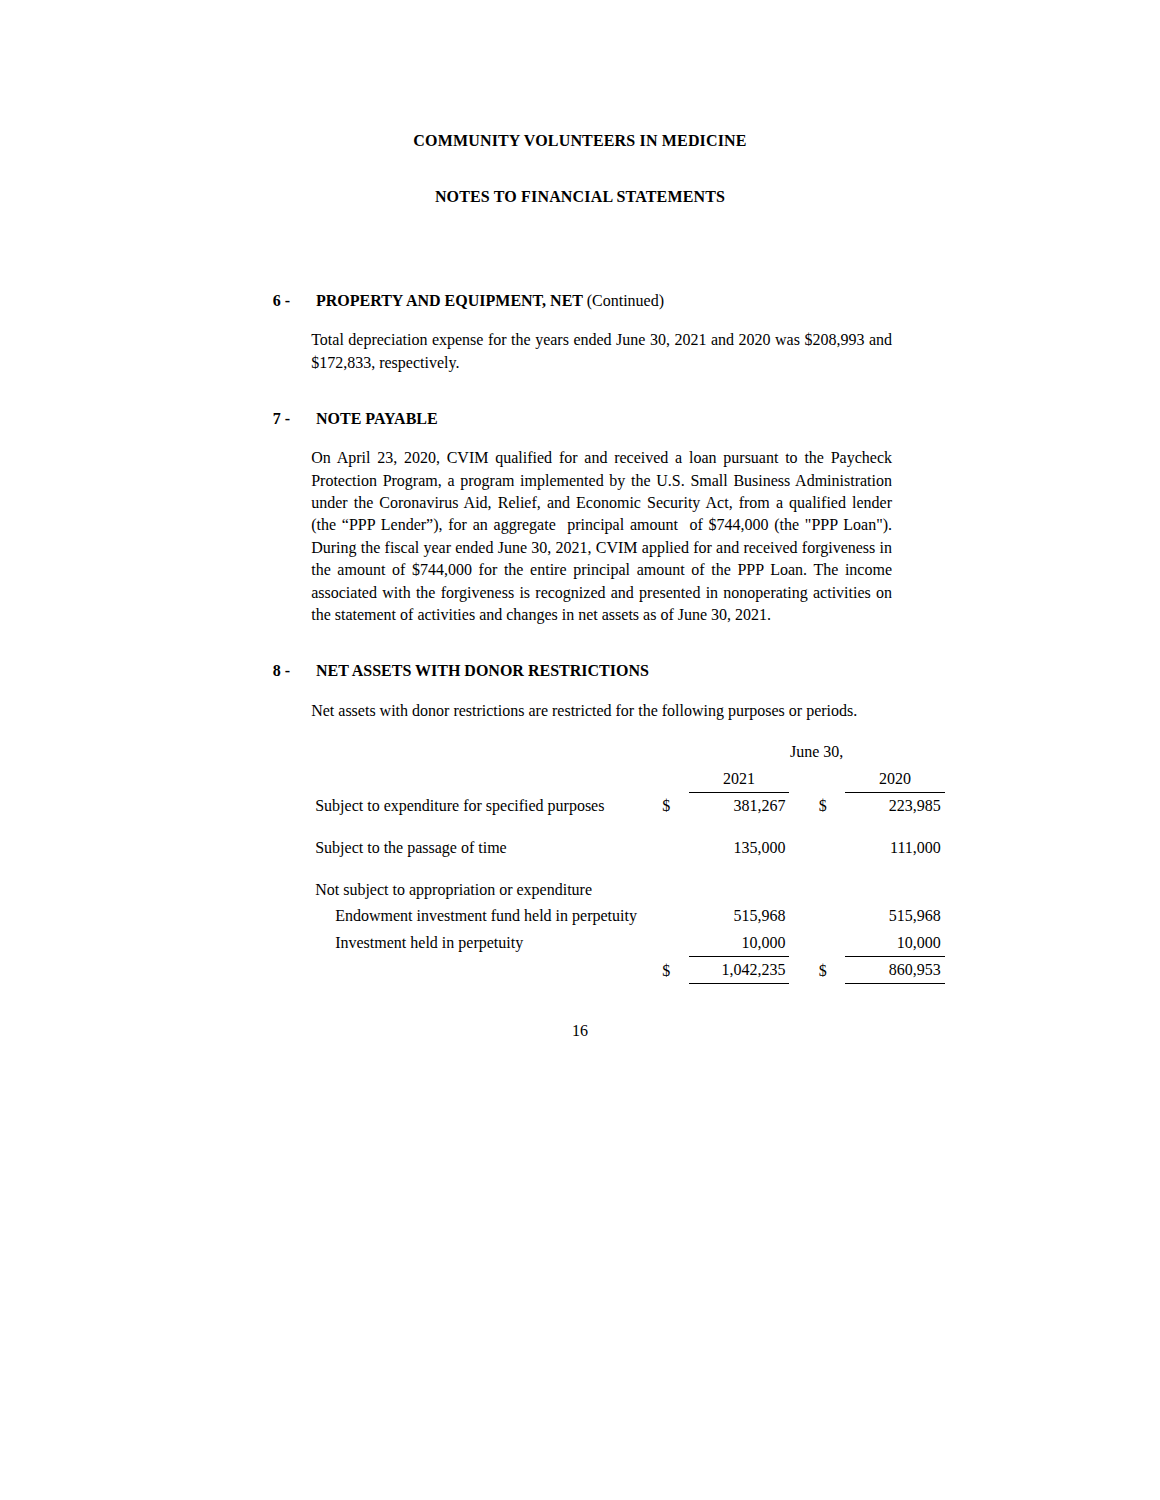COMMUNITY VOLUNTEERS IN MEDICINE
NOTES TO FINANCIAL STATEMENTS
6 - PROPERTY AND EQUIPMENT, NET (Continued)
Total depreciation expense for the years ended June 30, 2021 and 2020 was $208,993 and $172,833, respectively.
7 - NOTE PAYABLE
On April 23, 2020, CVIM qualified for and received a loan pursuant to the Paycheck Protection Program, a program implemented by the U.S. Small Business Administration under the Coronavirus Aid, Relief, and Economic Security Act, from a qualified lender (the “PPP Lender”), for an aggregate principal amount of $744,000 (the "PPP Loan"). During the fiscal year ended June 30, 2021, CVIM applied for and received forgiveness in the amount of $744,000 for the entire principal amount of the PPP Loan. The income associated with the forgiveness is recognized and presented in nonoperating activities on the statement of activities and changes in net assets as of June 30, 2021.
8 - NET ASSETS WITH DONOR RESTRICTIONS
Net assets with donor restrictions are restricted for the following purposes or periods.
| | | June 30, |
| | | 2021 | | | 2020 |
| Subject to expenditure for specified purposes | $ | 381,267 | | $ | 223,985 |
| Subject to the passage of time | | 135,000 | | | 111,000 |
| Not subject to appropriation or expenditure | | | | | |
| Endowment investment fund held in perpetuity | | 515,968 | | | 515,968 |
| Investment held in perpetuity | | 10,000 | | | 10,000 |
| | $ | 1,042,235 | | $ | 860,953 |
16